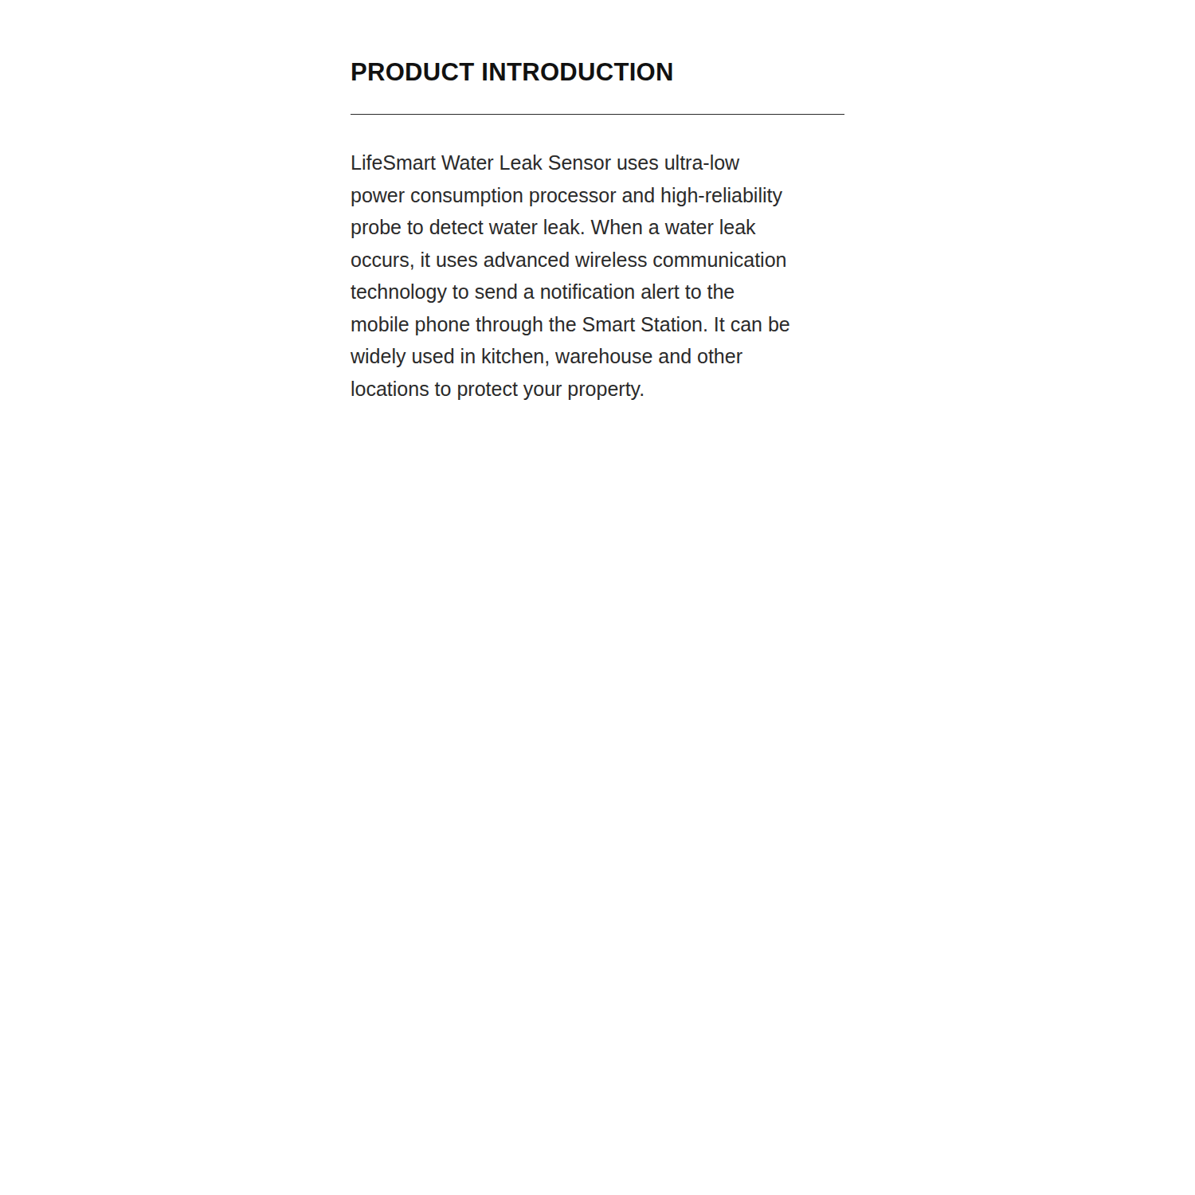PRODUCT INTRODUCTION
LifeSmart Water Leak Sensor uses ultra-low power consumption processor and high-reliability probe to detect water leak. When a water leak occurs, it uses advanced wireless communication technology to send a notification alert to the mobile phone through the Smart Station. It can be widely used in kitchen, warehouse and other locations to protect your property.